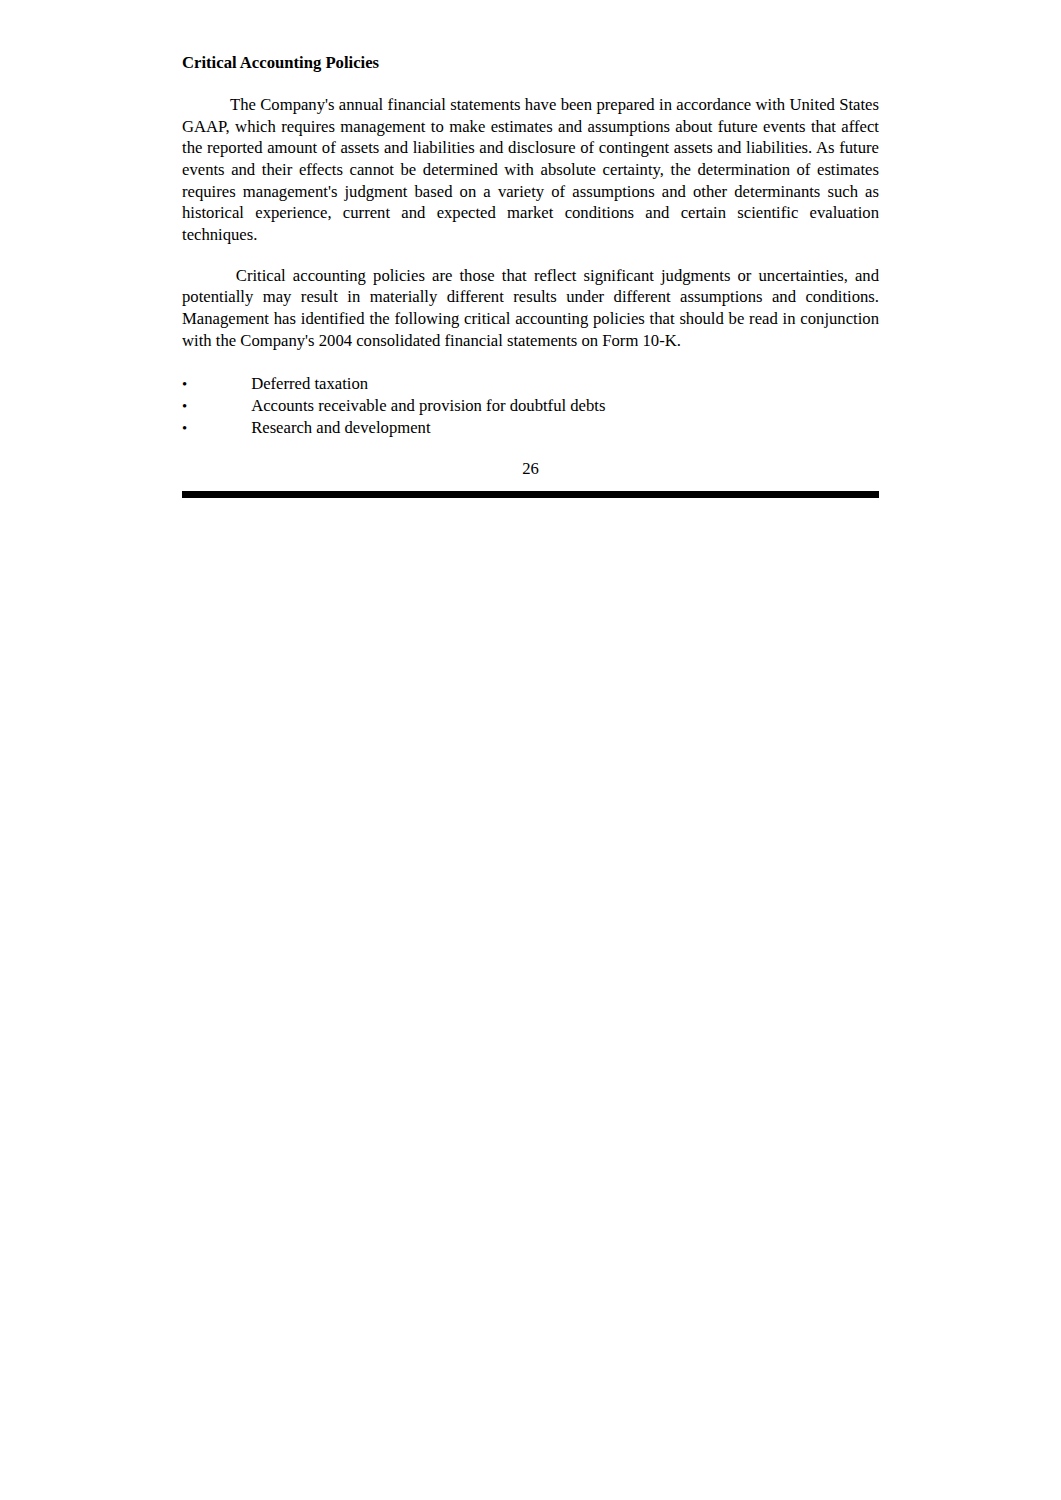Critical Accounting Policies
The Company's annual financial statements have been prepared in accordance with United States GAAP, which requires management to make estimates and assumptions about future events that affect the reported amount of assets and liabilities and disclosure of contingent assets and liabilities. As future events and their effects cannot be determined with absolute certainty, the determination of estimates requires management's judgment based on a variety of assumptions and other determinants such as historical experience, current and expected market conditions and certain scientific evaluation techniques.
Critical accounting policies are those that reflect significant judgments or uncertainties, and potentially may result in materially different results under different assumptions and conditions. Management has identified the following critical accounting policies that should be read in conjunction with the Company's 2004 consolidated financial statements on Form 10-K.
•Deferred taxation
•Accounts receivable and provision for doubtful debts
•Research and development
26